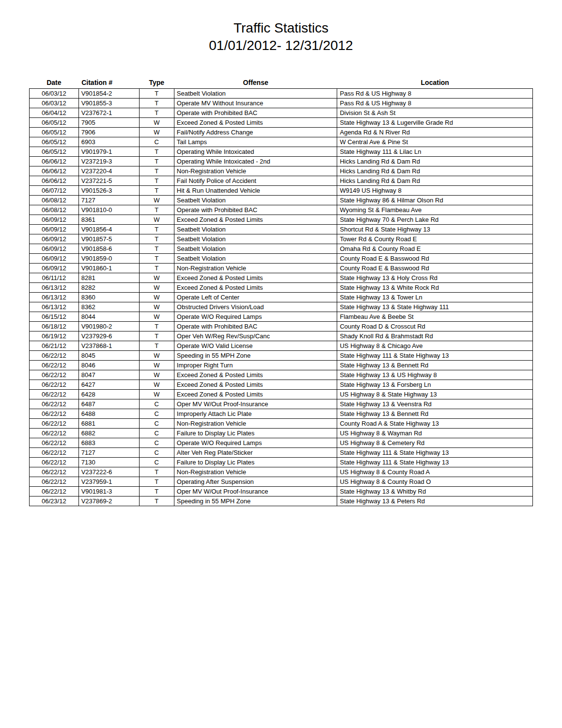Traffic Statistics
01/01/2012- 12/31/2012
| Date | Citation # | Type | Offense | Location |
| --- | --- | --- | --- | --- |
| 06/03/12 | V901854-2 | T | Seatbelt Violation | Pass Rd & US Highway 8 |
| 06/03/12 | V901855-3 | T | Operate MV Without Insurance | Pass Rd & US Highway 8 |
| 06/04/12 | V237672-1 | T | Operate with Prohibited BAC | Division St & Ash St |
| 06/05/12 | 7905 | W | Exceed Zoned & Posted Limits | State Highway 13 & Lugerville Grade Rd |
| 06/05/12 | 7906 | W | Fail/Notify Address Change | Agenda Rd & N River Rd |
| 06/05/12 | 6903 | C | Tail Lamps | W Central Ave & Pine St |
| 06/05/12 | V901979-1 | T | Operating While Intoxicated | State Highway 111 & Lilac Ln |
| 06/06/12 | V237219-3 | T | Operating While Intoxicated - 2nd | Hicks Landing Rd & Dam Rd |
| 06/06/12 | V237220-4 | T | Non-Registration Vehicle | Hicks Landing Rd & Dam Rd |
| 06/06/12 | V237221-5 | T | Fail Notify Police of Accident | Hicks Landing Rd & Dam Rd |
| 06/07/12 | V901526-3 | T | Hit & Run Unattended Vehicle | W9149 US Highway 8 |
| 06/08/12 | 7127 | W | Seatbelt Violation | State Highway 86 & Hilmar Olson Rd |
| 06/08/12 | V901810-0 | T | Operate with Prohibited BAC | Wyoming St & Flambeau Ave |
| 06/09/12 | 8361 | W | Exceed Zoned & Posted Limits | State Highway 70 & Perch Lake Rd |
| 06/09/12 | V901856-4 | T | Seatbelt Violation | Shortcut Rd & State Highway 13 |
| 06/09/12 | V901857-5 | T | Seatbelt Violation | Tower Rd & County Road E |
| 06/09/12 | V901858-6 | T | Seatbelt Violation | Omaha Rd & County Road E |
| 06/09/12 | V901859-0 | T | Seatbelt Violation | County Road E & Basswood Rd |
| 06/09/12 | V901860-1 | T | Non-Registration Vehicle | County Road E & Basswood Rd |
| 06/11/12 | 8281 | W | Exceed Zoned & Posted Limits | State Highway 13 & Holy Cross Rd |
| 06/13/12 | 8282 | W | Exceed Zoned & Posted Limits | State Highway 13 & White Rock Rd |
| 06/13/12 | 8360 | W | Operate Left of Center | State Highway 13 & Tower Ln |
| 06/13/12 | 8362 | W | Obstructed Drivers Vision/Load | State Highway 13 & State Highway 111 |
| 06/15/12 | 8044 | W | Operate W/O Required Lamps | Flambeau Ave & Beebe St |
| 06/18/12 | V901980-2 | T | Operate with Prohibited BAC | County Road D & Crosscut Rd |
| 06/19/12 | V237929-6 | T | Oper Veh W/Reg Rev/Susp/Canc | Shady Knoll Rd & Brahmstadt Rd |
| 06/21/12 | V237868-1 | T | Operate W/O Valid License | US Highway 8 & Chicago Ave |
| 06/22/12 | 8045 | W | Speeding in 55 MPH Zone | State Highway 111 & State Highway 13 |
| 06/22/12 | 8046 | W | Improper Right Turn | State Highway 13 & Bennett Rd |
| 06/22/12 | 8047 | W | Exceed Zoned & Posted Limits | State Highway 13 & US Highway 8 |
| 06/22/12 | 6427 | W | Exceed Zoned & Posted Limits | State Highway 13 & Forsberg Ln |
| 06/22/12 | 6428 | W | Exceed Zoned & Posted Limits | US Highway 8 & State Highway 13 |
| 06/22/12 | 6487 | C | Oper MV W/Out Proof-Insurance | State Highway 13 & Veenstra Rd |
| 06/22/12 | 6488 | C | Improperly Attach Lic Plate | State Highway 13 & Bennett Rd |
| 06/22/12 | 6881 | C | Non-Registration Vehicle | County Road A & State Highway 13 |
| 06/22/12 | 6882 | C | Failure to Display Lic Plates | US Highway 8 & Wayman Rd |
| 06/22/12 | 6883 | C | Operate W/O Required Lamps | US Highway 8 & Cemetery Rd |
| 06/22/12 | 7127 | C | Alter Veh Reg Plate/Sticker | State Highway 111 & State Highway 13 |
| 06/22/12 | 7130 | C | Failure to Display Lic Plates | State Highway 111 & State Highway 13 |
| 06/22/12 | V237222-6 | T | Non-Registration Vehicle | US Highway 8 & County Road A |
| 06/22/12 | V237959-1 | T | Operating After Suspension | US Highway 8 & County Road O |
| 06/22/12 | V901981-3 | T | Oper MV W/Out Proof-Insurance | State Highway 13 & Whitby Rd |
| 06/23/12 | V237869-2 | T | Speeding in 55 MPH Zone | State Highway 13 & Peters Rd |